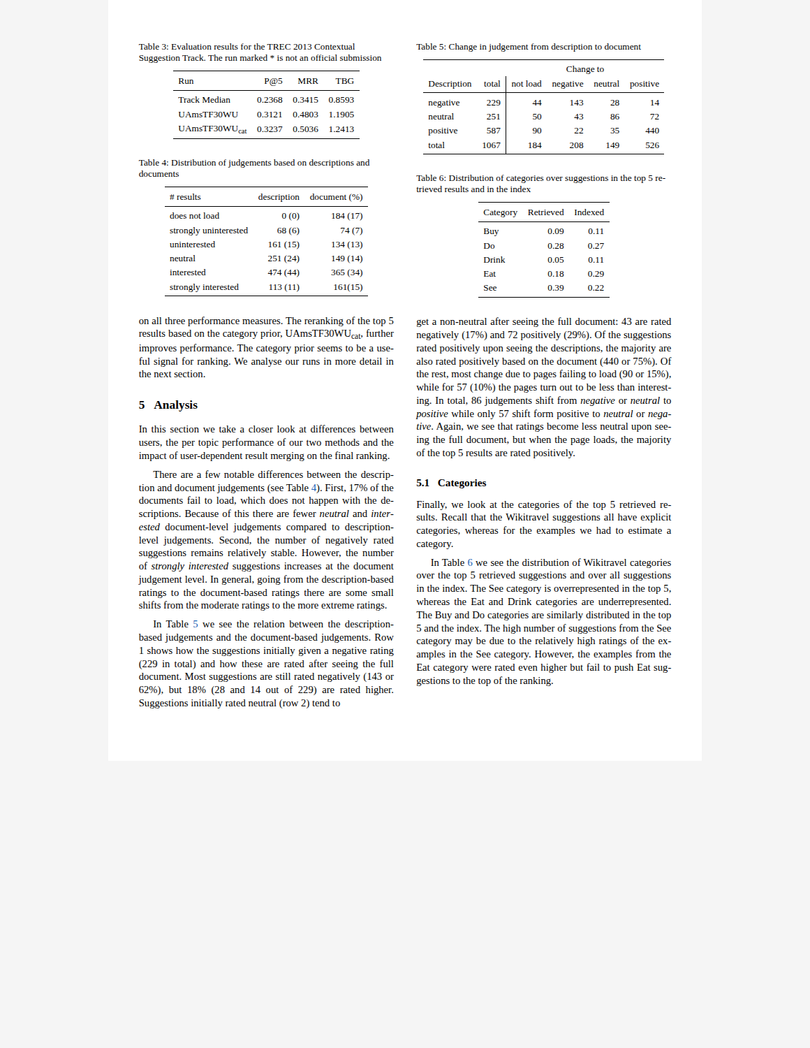Table 3: Evaluation results for the TREC 2013 Contextual Suggestion Track. The run marked * is not an official submission
| Run | P@5 | MRR | TBG |
| --- | --- | --- | --- |
| Track Median | 0.2368 | 0.3415 | 0.8593 |
| UAmsTF30WU | 0.3121 | 0.4803 | 1.1905 |
| UAmsTF30WU cat | 0.3237 | 0.5036 | 1.2413 |
Table 4: Distribution of judgements based on descriptions and documents
| # results | description | document (%) |
| --- | --- | --- |
| does not load | 0 (0) | 184 (17) |
| strongly uninterested | 68 (6) | 74 (7) |
| uninterested | 161 (15) | 134 (13) |
| neutral | 251 (24) | 149 (14) |
| interested | 474 (44) | 365 (34) |
| strongly interested | 113 (11) | 161(15) |
on all three performance measures. The reranking of the top 5 results based on the category prior, UAmsTF30WUcat, further improves performance. The category prior seems to be a useful signal for ranking. We analyse our runs in more detail in the next section.
5 Analysis
In this section we take a closer look at differences between users, the per topic performance of our two methods and the impact of user-dependent result merging on the final ranking.
There are a few notable differences between the description and document judgements (see Table 4). First, 17% of the documents fail to load, which does not happen with the descriptions. Because of this there are fewer neutral and interested document-level judgements compared to description-level judgements. Second, the number of negatively rated suggestions remains relatively stable. However, the number of strongly interested suggestions increases at the document judgement level. In general, going from the description-based ratings to the document-based ratings there are some small shifts from the moderate ratings to the more extreme ratings.
In Table 5 we see the relation between the description-based judgements and the document-based judgements. Row 1 shows how the suggestions initially given a negative rating (229 in total) and how these are rated after seeing the full document. Most suggestions are still rated negatively (143 or 62%), but 18% (28 and 14 out of 229) are rated higher. Suggestions initially rated neutral (row 2) tend to
Table 5: Change in judgement from description to document
| | Change to |
| Description | total | not load | negative | neutral | positive |
| negative | 229 | 44 | 143 | 28 | 14 |
| neutral | 251 | 50 | 43 | 86 | 72 |
| positive | 587 | 90 | 22 | 35 | 440 |
| total | 1067 | 184 | 208 | 149 | 526 |
Table 6: Distribution of categories over suggestions in the top 5 retrieved results and in the index
| Category | Retrieved | Indexed |
| --- | --- | --- |
| Buy | 0.09 | 0.11 |
| Do | 0.28 | 0.27 |
| Drink | 0.05 | 0.11 |
| Eat | 0.18 | 0.29 |
| See | 0.39 | 0.22 |
get a non-neutral after seeing the full document: 43 are rated negatively (17%) and 72 positively (29%). Of the suggestions rated positively upon seeing the descriptions, the majority are also rated positively based on the document (440 or 75%). Of the rest, most change due to pages failing to load (90 or 15%), while for 57 (10%) the pages turn out to be less than interesting. In total, 86 judgements shift from negative or neutral to positive while only 57 shift form positive to neutral or negative. Again, we see that ratings become less neutral upon seeing the full document, but when the page loads, the majority of the top 5 results are rated positively.
5.1 Categories
Finally, we look at the categories of the top 5 retrieved results. Recall that the Wikitravel suggestions all have explicit categories, whereas for the examples we had to estimate a category.
In Table 6 we see the distribution of Wikitravel categories over the top 5 retrieved suggestions and over all suggestions in the index. The See category is overrepresented in the top 5, whereas the Eat and Drink categories are underrepresented. The Buy and Do categories are similarly distributed in the top 5 and the index. The high number of suggestions from the See category may be due to the relatively high ratings of the examples in the See category. However, the examples from the Eat category were rated even higher but fail to push Eat suggestions to the top of the ranking.